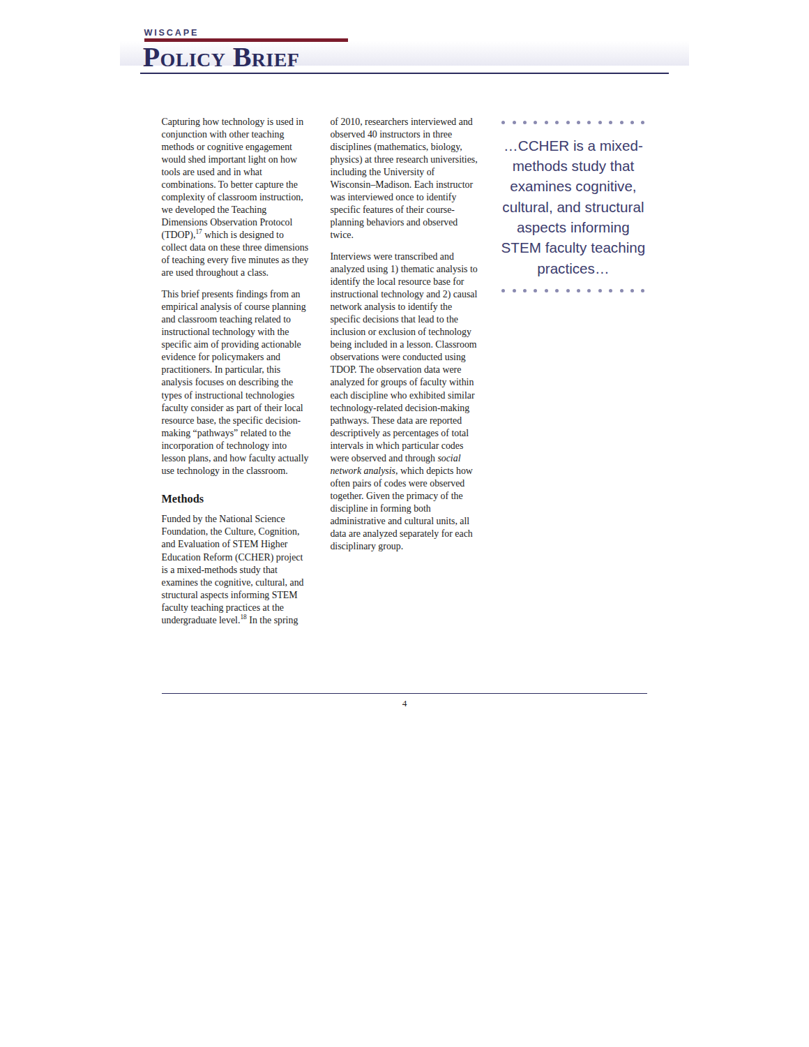WISCAPE
Policy Brief
Capturing how technology is used in conjunction with other teaching methods or cognitive engagement would shed important light on how tools are used and in what combinations. To better capture the complexity of classroom instruction, we developed the Teaching Dimensions Observation Protocol (TDOP),17 which is designed to collect data on these three dimensions of teaching every five minutes as they are used throughout a class.
This brief presents findings from an empirical analysis of course planning and classroom teaching related to instructional technology with the specific aim of providing actionable evidence for policymakers and practitioners. In particular, this analysis focuses on describing the types of instructional technologies faculty consider as part of their local resource base, the specific decision-making “pathways” related to the incorporation of technology into lesson plans, and how faculty actually use technology in the classroom.
Methods
Funded by the National Science Foundation, the Culture, Cognition, and Evaluation of STEM Higher Education Reform (CCHER) project is a mixed-methods study that examines the cognitive, cultural, and structural aspects informing STEM faculty teaching practices at the undergraduate level.18 In the spring
of 2010, researchers interviewed and observed 40 instructors in three disciplines (mathematics, biology, physics) at three research universities, including the University of Wisconsin–Madison. Each instructor was interviewed once to identify specific features of their course-planning behaviors and observed twice.
Interviews were transcribed and analyzed using 1) thematic analysis to identify the local resource base for instructional technology and 2) causal network analysis to identify the specific decisions that lead to the inclusion or exclusion of technology being included in a lesson. Classroom observations were conducted using TDOP. The observation data were analyzed for groups of faculty within each discipline who exhibited similar technology-related decision-making pathways. These data are reported descriptively as percentages of total intervals in which particular codes were observed and through social network analysis, which depicts how often pairs of codes were observed together. Given the primacy of the discipline in forming both administrative and cultural units, all data are analyzed separately for each disciplinary group.
…CCHER is a mixed-methods study that examines cognitive, cultural, and structural aspects informing STEM faculty teaching practices…
4